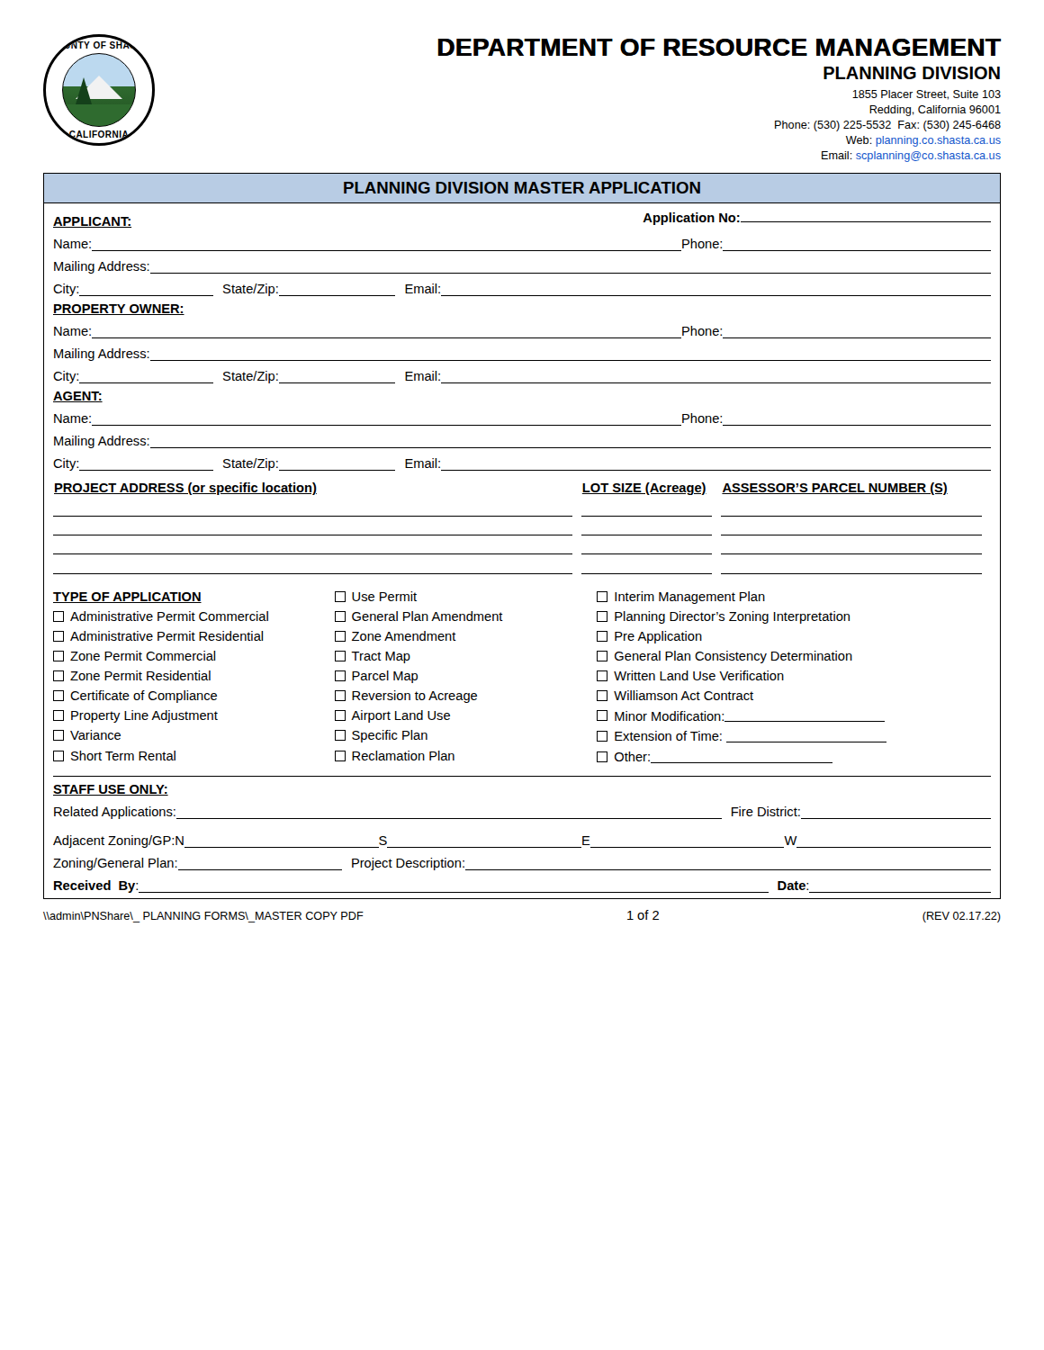COUNTY OF SHASTA CALIFORNIA
DEPARTMENT OF RESOURCE MANAGEMENT
PLANNING DIVISION
1855 Placer Street, Suite 103
Redding, California 96001
Phone: (530) 225-5532 Fax: (530) 245-6468
Web: planning.co.shasta.ca.us
Email: scplanning@co.shasta.ca.us
PLANNING DIVISION MASTER APPLICATION
Application No:
APPLICANT:
Name: Phone:
Mailing Address:
City: State/Zip: Email:
PROPERTY OWNER:
Name: Phone:
Mailing Address:
City: State/Zip: Email:
AGENT:
Name: Phone:
Mailing Address:
City: State/Zip: Email:
| PROJECT ADDRESS (or specific location) | LOT SIZE (Acreage) | ASSESSOR’S PARCEL NUMBER (S) |
| --- | --- | --- |
| TYPE OF APPLICATION | Use Permit | Interim Management Plan |
| Administrative Permit Commercial | General Plan Amendment | Planning Director’s Zoning Interpretation |
| Administrative Permit Residential | Zone Amendment | Pre Application |
| Zone Permit Commercial | Tract Map | General Plan Consistency Determination |
| Zone Permit Residential | Parcel Map | Written Land Use Verification |
| Certificate of Compliance | Reversion to Acreage | Williamson Act Contract |
| Property Line Adjustment | Airport Land Use | Minor Modification: |
| Variance | Specific Plan | Extension of Time: |
| Short Term Rental | Reclamation Plan | Other: |
STAFF USE ONLY:
Related Applications: Fire District:
Adjacent Zoning/GP:N S E W
Zoning/General Plan: Project Description:
Received By: Date:
\\admin\PNShare\_ PLANNING FORMS\_MASTER COPY PDF
1 of 2
(REV 02.17.22)